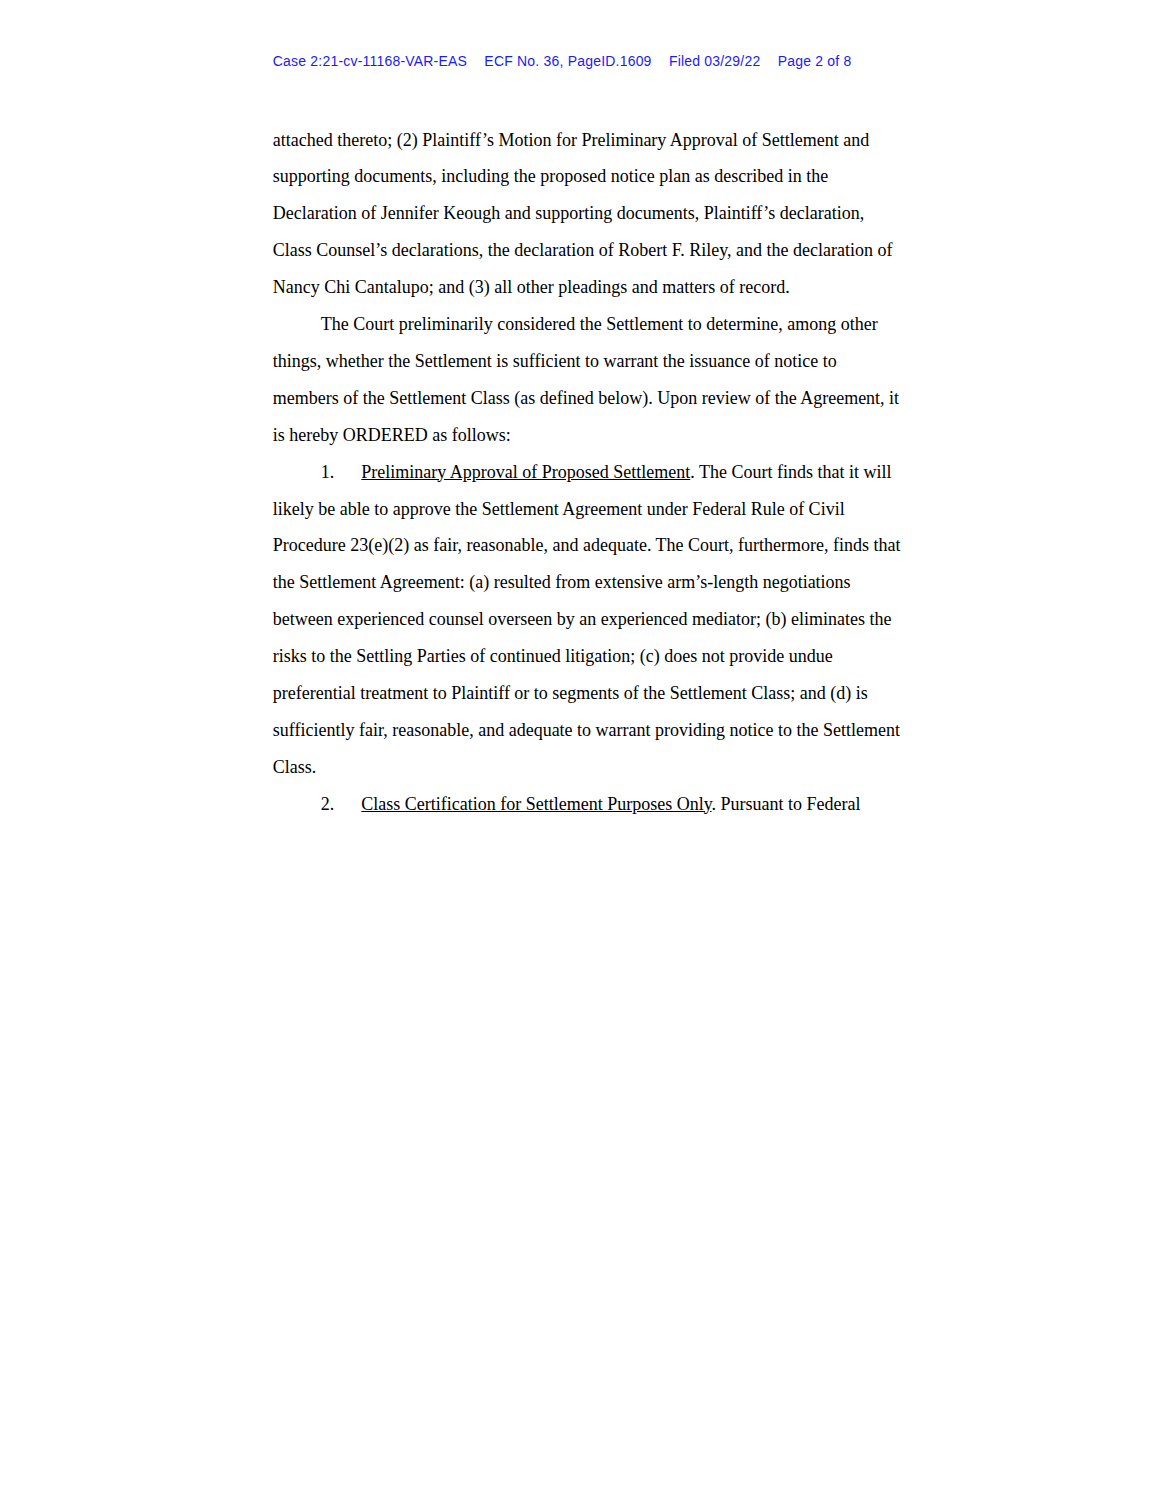Case 2:21-cv-11168-VAR-EAS ECF No. 36, PageID.1609 Filed 03/29/22 Page 2 of 8
attached thereto; (2) Plaintiff’s Motion for Preliminary Approval of Settlement and supporting documents, including the proposed notice plan as described in the Declaration of Jennifer Keough and supporting documents, Plaintiff’s declaration, Class Counsel’s declarations, the declaration of Robert F. Riley, and the declaration of Nancy Chi Cantalupo; and (3) all other pleadings and matters of record.
The Court preliminarily considered the Settlement to determine, among other things, whether the Settlement is sufficient to warrant the issuance of notice to members of the Settlement Class (as defined below). Upon review of the Agreement, it is hereby ORDERED as follows:
1. Preliminary Approval of Proposed Settlement. The Court finds that it will likely be able to approve the Settlement Agreement under Federal Rule of Civil Procedure 23(e)(2) as fair, reasonable, and adequate. The Court, furthermore, finds that the Settlement Agreement: (a) resulted from extensive arm’s-length negotiations between experienced counsel overseen by an experienced mediator; (b) eliminates the risks to the Settling Parties of continued litigation; (c) does not provide undue preferential treatment to Plaintiff or to segments of the Settlement Class; and (d) is sufficiently fair, reasonable, and adequate to warrant providing notice to the Settlement Class.
2. Class Certification for Settlement Purposes Only. Pursuant to Federal